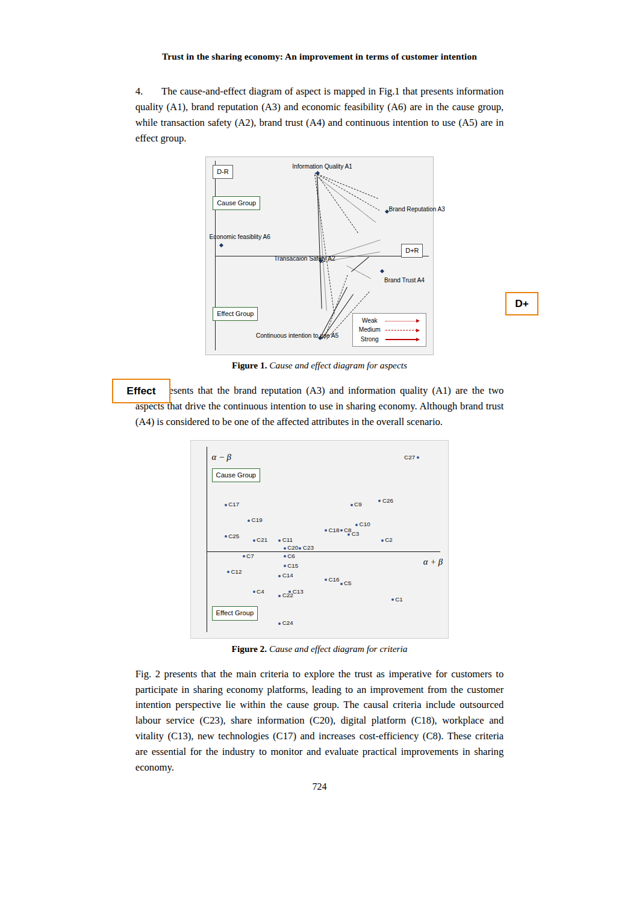Trust in the sharing economy: An improvement in terms of customer intention
4. The cause-and-effect diagram of aspect is mapped in Fig.1 that presents information quality (A1), brand reputation (A3) and economic feasibility (A6) are in the cause group, while transaction safety (A2), brand trust (A4) and continuous intention to use (A5) are in effect group.
Information Quality A1
Brand Reputation A3
Economic feasiblity A6
Transacaion Safety A2
Brand Trust A4
Continuous intention to use A5
D-R
Cause Group
D+R
Effect Group
| Weak | |
| Medium | |
| Strong | |
Figure 1. Cause and effect diagram for aspects
D+
Fig.1 presents that the brand reputation (A3) and information quality (A1) are the two aspects that drive the continuous intention to use in sharing economy. Although brand trust (A4) is considered to be one of the affected attributes in the overall scenario.
Effect
α − β
α + β
Cause Group
Effect Group
C27
C26
C9
C17
C19
C10
C18
C8
C3
C25
C21
C11
C2
C20
C23
C7
C6
C15
C12
C14
C16
C5
C4
C22
C13
C1
C24
Figure 2. Cause and effect diagram for criteria
Fig. 2 presents that the main criteria to explore the trust as imperative for customers to participate in sharing economy platforms, leading to an improvement from the customer intention perspective lie within the cause group. The causal criteria include outsourced labour service (C23), share information (C20), digital platform (C18), workplace and vitality (C13), new technologies (C17) and increases cost-efficiency (C8). These criteria are essential for the industry to monitor and evaluate practical improvements in sharing economy.
724